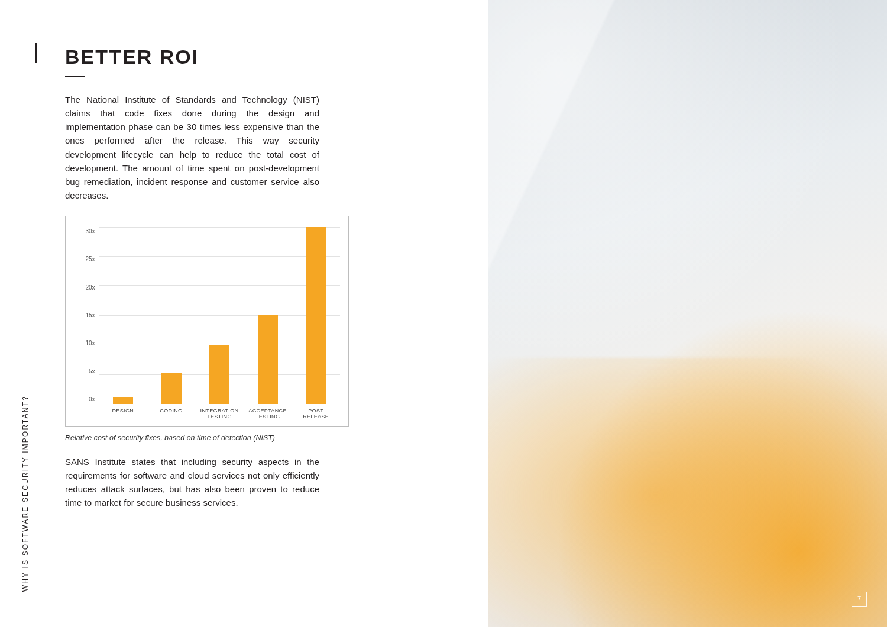Why is software security important?
Better ROI
The National Institute of Standards and Technology (NIST) claims that code fixes done during the design and implementation phase can be 30 times less expensive than the ones performed after the release. This way security development lifecycle can help to reduce the total cost of development. The amount of time spent on post-development bug remediation, incident response and customer service also decreases.
| 30x 25x 20x 15x 10x 5x 0x | |
Design Coding Integration
Testing Acceptance
Testing Post Release
Relative cost of security fixes, based on time of detection (NIST)
SANS Institute states that including security aspects in the requirements for software and cloud services not only efficiently reduces attack surfaces, but has also been proven to reduce time to market for secure business services.
7